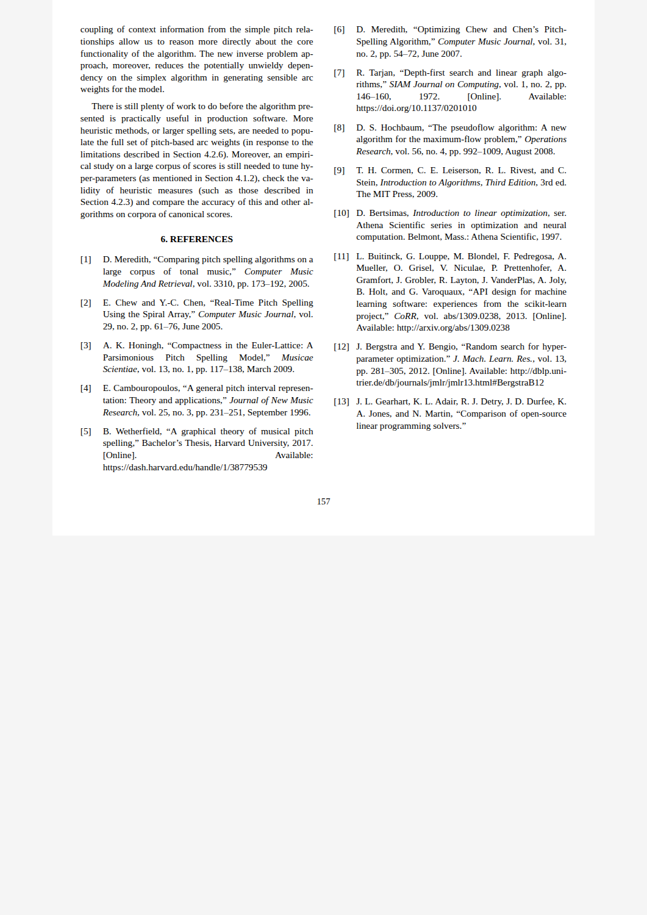coupling of context information from the simple pitch relationships allow us to reason more directly about the core functionality of the algorithm. The new inverse problem approach, moreover, reduces the potentially unwieldy dependency on the simplex algorithm in generating sensible arc weights for the model.
There is still plenty of work to do before the algorithm presented is practically useful in production software. More heuristic methods, or larger spelling sets, are needed to populate the full set of pitch-based arc weights (in response to the limitations described in Section 4.2.6). Moreover, an empirical study on a large corpus of scores is still needed to tune hyper-parameters (as mentioned in Section 4.1.2), check the validity of heuristic measures (such as those described in Section 4.2.3) and compare the accuracy of this and other algorithms on corpora of canonical scores.
6. REFERENCES
D. Meredith, “Comparing pitch spelling algorithms on a large corpus of tonal music,” Computer Music Modeling And Retrieval, vol. 3310, pp. 173–192, 2005.
E. Chew and Y.-C. Chen, “Real-Time Pitch Spelling Using the Spiral Array,” Computer Music Journal, vol. 29, no. 2, pp. 61–76, June 2005.
A. K. Honingh, “Compactness in the Euler-Lattice: A Parsimonious Pitch Spelling Model,” Musicae Scientiae, vol. 13, no. 1, pp. 117–138, March 2009.
E. Cambouropoulos, “A general pitch interval representation: Theory and applications,” Journal of New Music Research, vol. 25, no. 3, pp. 231–251, September 1996.
B. Wetherfield, “A graphical theory of musical pitch spelling,” Bachelor’s Thesis, Harvard University, 2017. [Online]. Available: https://dash.harvard.edu/handle/1/38779539
D. Meredith, “Optimizing Chew and Chen’s Pitch-Spelling Algorithm,” Computer Music Journal, vol. 31, no. 2, pp. 54–72, June 2007.
R. Tarjan, “Depth-first search and linear graph algorithms,” SIAM Journal on Computing, vol. 1, no. 2, pp. 146–160, 1972. [Online]. Available: https://doi.org/10.1137/0201010
D. S. Hochbaum, “The pseudoflow algorithm: A new algorithm for the maximum-flow problem,” Operations Research, vol. 56, no. 4, pp. 992–1009, August 2008.
T. H. Cormen, C. E. Leiserson, R. L. Rivest, and C. Stein, Introduction to Algorithms, Third Edition, 3rd ed. The MIT Press, 2009.
D. Bertsimas, Introduction to linear optimization, ser. Athena Scientific series in optimization and neural computation. Belmont, Mass.: Athena Scientific, 1997.
L. Buitinck, G. Louppe, M. Blondel, F. Pedregosa, A. Mueller, O. Grisel, V. Niculae, P. Prettenhofer, A. Gramfort, J. Grobler, R. Layton, J. VanderPlas, A. Joly, B. Holt, and G. Varoquaux, “API design for machine learning software: experiences from the scikit-learn project,” CoRR, vol. abs/1309.0238, 2013. [Online]. Available: http://arxiv.org/abs/1309.0238
J. Bergstra and Y. Bengio, “Random search for hyper-parameter optimization.” J. Mach. Learn. Res., vol. 13, pp. 281–305, 2012. [Online]. Available: http://dblp.uni-trier.de/db/journals/jmlr/jmlr13.html#BergstraB12
J. L. Gearhart, K. L. Adair, R. J. Detry, J. D. Durfee, K. A. Jones, and N. Martin, “Comparison of open-source linear programming solvers.”
157